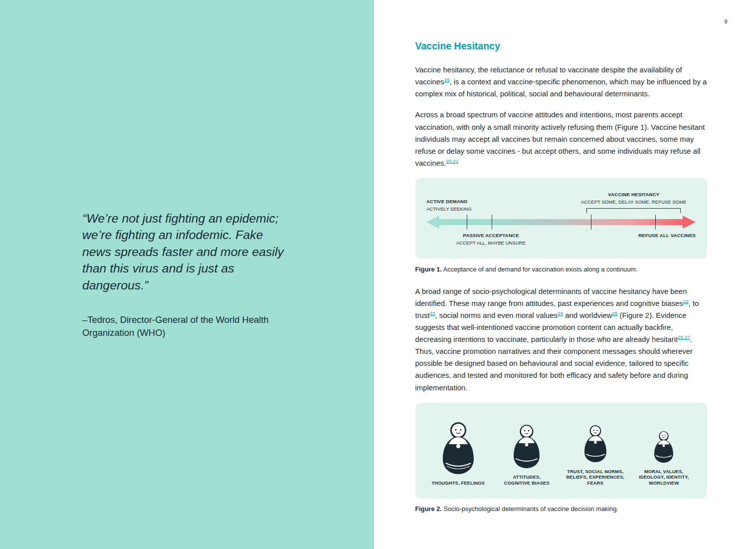“We’re not just fighting an epidemic; we’re fighting an infodemic. Fake news spreads faster and more easily than this virus and is just as dangerous.”
–Tedros, Director-General of the World Health Organization (WHO)
9
Vaccine Hesitancy
Vaccine hesitancy, the reluctance or refusal to vaccinate despite the availability of vaccines19, is a context and vaccine-specific phenomenon, which may be influenced by a complex mix of historical, political, social and behavioural determinants.
Across a broad spectrum of vaccine attitudes and intentions, most parents accept vaccination, with only a small minority actively refusing them (Figure 1). Vaccine hesitant individuals may accept all vaccines but remain concerned about vaccines, some may refuse or delay some vaccines - but accept others, and some individuals may refuse all vaccines.20,21
ACTIVE DEMAND
ACTIVELY SEEKING
VACCINE HESITANCY
ACCEPT SOME, DELAY SOME, REFUSE SOME
PASSIVE ACCEPTANCE
ACCEPT ALL, MAYBE UNSURE
REFUSE ALL VACCINES
Figure 1. Acceptance of and demand for vaccination exists along a continuum.
A broad range of socio-psychological determinants of vaccine hesitancy have been identified. These may range from attitudes, past experiences and cognitive biases22, to trust23, social norms and even moral values24 and worldview25 (Figure 2). Evidence suggests that well-intentioned vaccine promotion content can actually backfire, decreasing intentions to vaccinate, particularly in those who are already hesitant26,27. Thus, vaccine promotion narratives and their component messages should wherever possible be designed based on behavioural and social evidence, tailored to specific audiences, and tested and monitored for both efficacy and safety before and during implementation.
THOUGHTS, FEELINGS
ATTITUDES,
COGNITIVE BIASES
TRUST, SOCIAL NORMS,
BELIEFS, EXPERIENCES,
FEARS
MORAL VALUES,
IDEOLOGY, IDENTITY,
WORLDVIEW
Figure 2. Socio-psychological determinants of vaccine decision making.